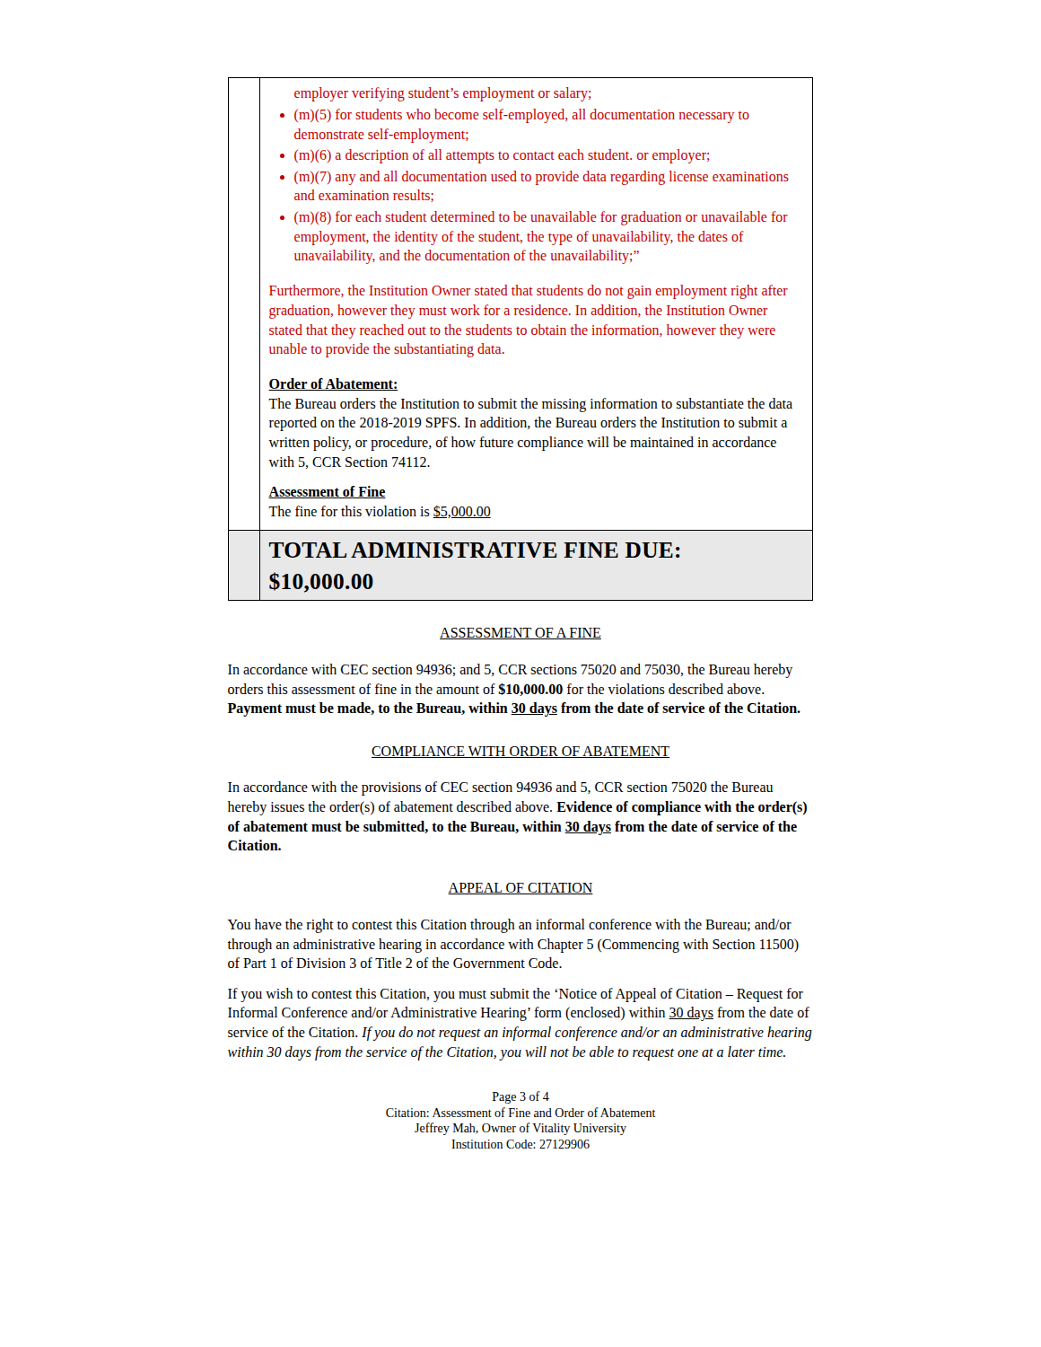employer verifying student’s employment or salary;
(m)(5) for students who become self-employed, all documentation necessary to demonstrate self-employment;
(m)(6) a description of all attempts to contact each student. or employer;
(m)(7) any and all documentation used to provide data regarding license examinations and examination results;
(m)(8) for each student determined to be unavailable for graduation or unavailable for employment, the identity of the student, the type of unavailability, the dates of unavailability, and the documentation of the unavailability;”
Furthermore, the Institution Owner stated that students do not gain employment right after graduation, however they must work for a residence. In addition, the Institution Owner stated that they reached out to the students to obtain the information, however they were unable to provide the substantiating data.
Order of Abatement:
The Bureau orders the Institution to submit the missing information to substantiate the data reported on the 2018-2019 SPFS. In addition, the Bureau orders the Institution to submit a written policy, or procedure, of how future compliance will be maintained in accordance with 5, CCR Section 74112.
Assessment of Fine
The fine for this violation is $5,000.00
TOTAL ADMINISTRATIVE FINE DUE: $10,000.00
ASSESSMENT OF A FINE
In accordance with CEC section 94936; and 5, CCR sections 75020 and 75030, the Bureau hereby orders this assessment of fine in the amount of $10,000.00 for the violations described above. Payment must be made, to the Bureau, within 30 days from the date of service of the Citation.
COMPLIANCE WITH ORDER OF ABATEMENT
In accordance with the provisions of CEC section 94936 and 5, CCR section 75020 the Bureau hereby issues the order(s) of abatement described above. Evidence of compliance with the order(s) of abatement must be submitted, to the Bureau, within 30 days from the date of service of the Citation.
APPEAL OF CITATION
You have the right to contest this Citation through an informal conference with the Bureau; and/or through an administrative hearing in accordance with Chapter 5 (Commencing with Section 11500) of Part 1 of Division 3 of Title 2 of the Government Code.
If you wish to contest this Citation, you must submit the ‘Notice of Appeal of Citation – Request for Informal Conference and/or Administrative Hearing’ form (enclosed) within 30 days from the date of service of the Citation. If you do not request an informal conference and/or an administrative hearing within 30 days from the service of the Citation, you will not be able to request one at a later time.
Page 3 of 4
Citation: Assessment of Fine and Order of Abatement
Jeffrey Mah, Owner of Vitality University
Institution Code: 27129906